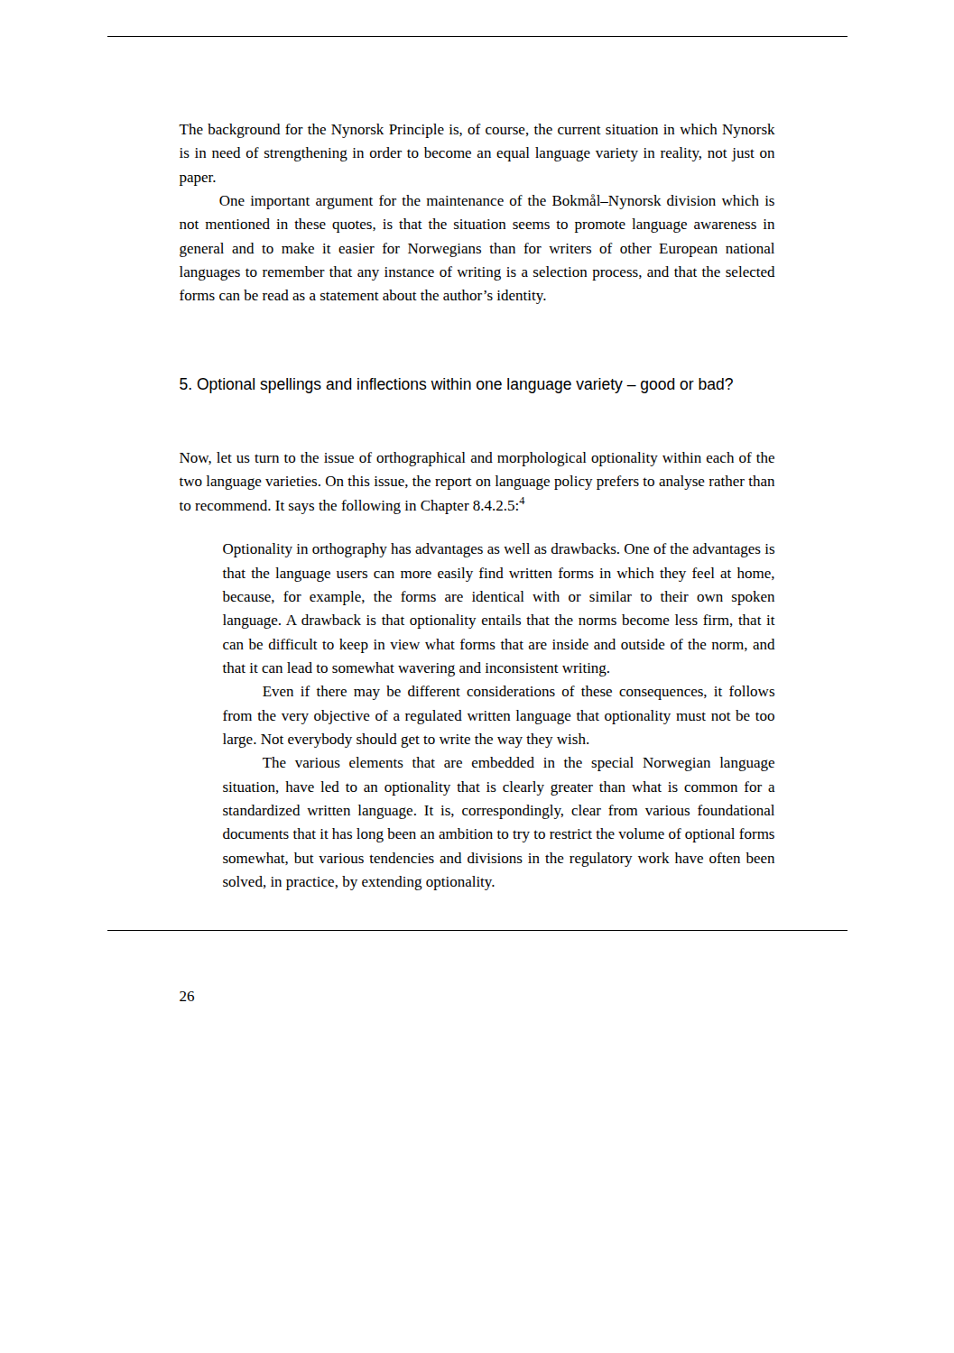The background for the Nynorsk Principle is, of course, the current situation in which Nynorsk is in need of strengthening in order to become an equal language variety in reality, not just on paper.
One important argument for the maintenance of the Bokmål–Nynorsk division which is not mentioned in these quotes, is that the situation seems to promote language awareness in general and to make it easier for Norwegians than for writers of other European national languages to remember that any instance of writing is a selection process, and that the selected forms can be read as a statement about the author’s identity.
5. Optional spellings and inflections within one language variety – good or bad?
Now, let us turn to the issue of orthographical and morphological optionality within each of the two language varieties. On this issue, the report on language policy prefers to analyse rather than to recommend. It says the following in Chapter 8.4.2.5:4
Optionality in orthography has advantages as well as drawbacks. One of the advantages is that the language users can more easily find written forms in which they feel at home, because, for example, the forms are identical with or similar to their own spoken language. A drawback is that optionality entails that the norms become less firm, that it can be difficult to keep in view what forms that are inside and outside of the norm, and that it can lead to somewhat wavering and inconsistent writing.
Even if there may be different considerations of these consequences, it follows from the very objective of a regulated written language that optionality must not be too large. Not everybody should get to write the way they wish.
The various elements that are embedded in the special Norwegian language situation, have led to an optionality that is clearly greater than what is common for a standardized written language. It is, correspondingly, clear from various foundational documents that it has long been an ambition to try to restrict the volume of optional forms somewhat, but various tendencies and divisions in the regulatory work have often been solved, in practice, by extending optionality.
26